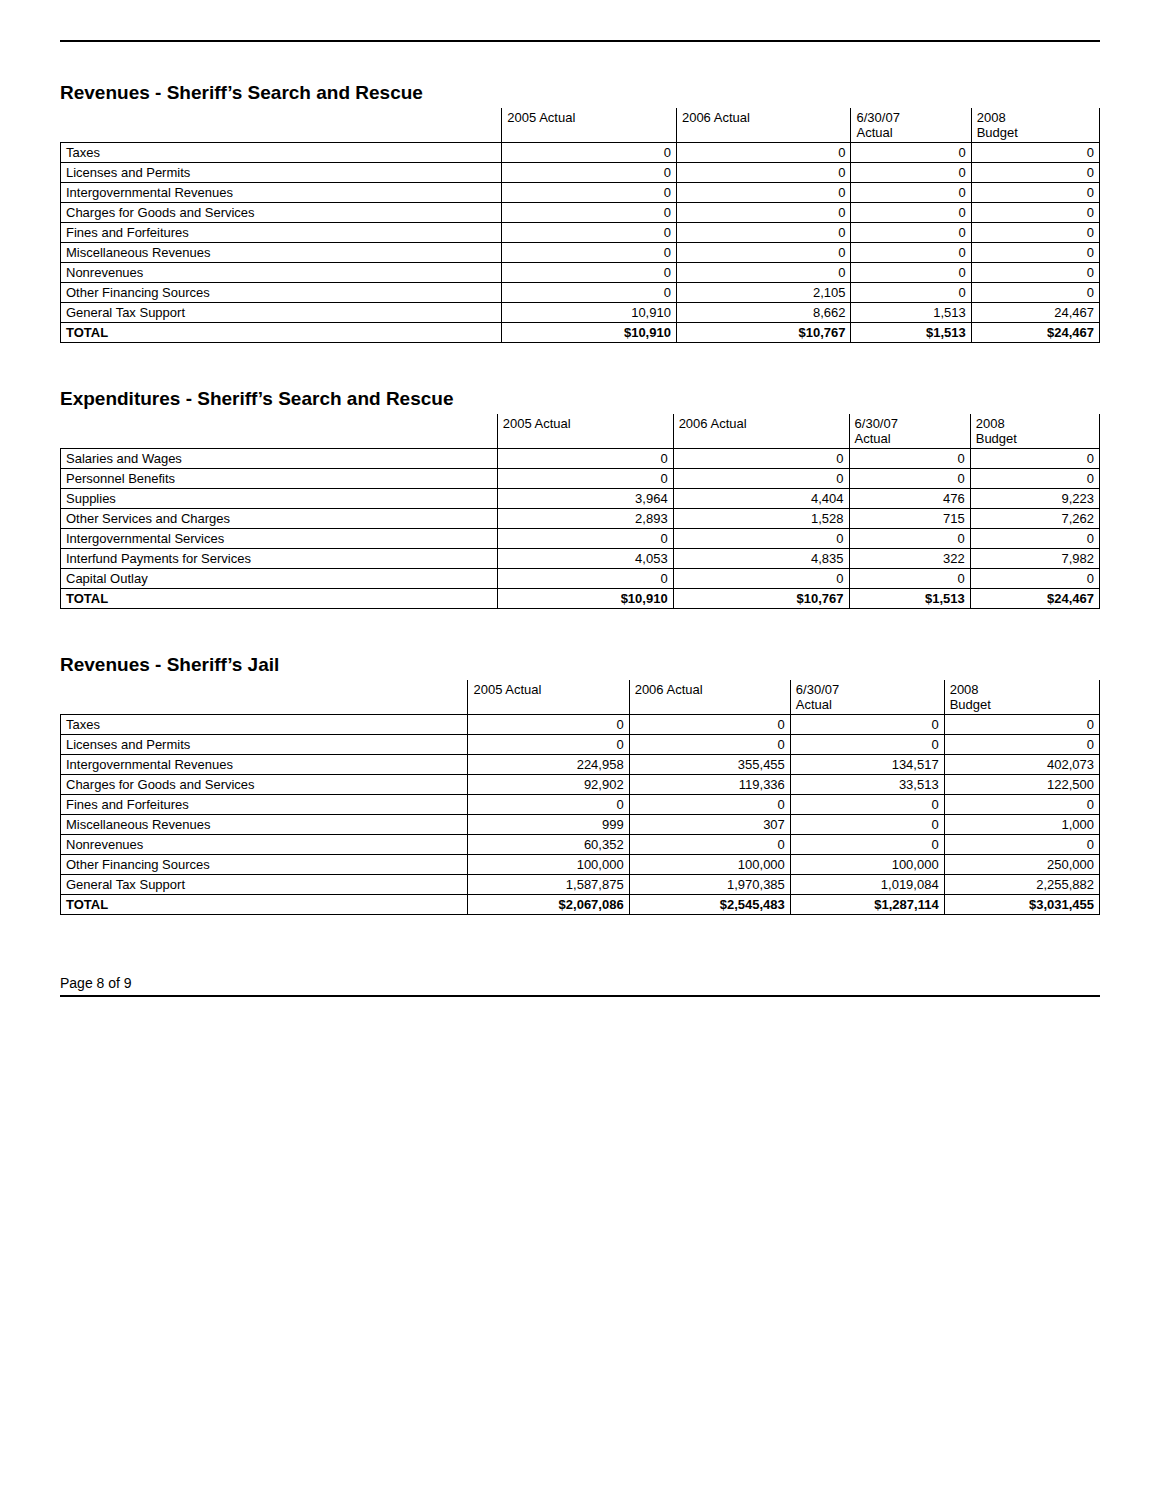Revenues - Sheriff’s Search and Rescue
| | 2005 Actual | 2006 Actual | 6/30/07 Actual | 2008 Budget |
| --- | --- | --- | --- | --- |
| Taxes | 0 | 0 | 0 | 0 |
| Licenses and Permits | 0 | 0 | 0 | 0 |
| Intergovernmental Revenues | 0 | 0 | 0 | 0 |
| Charges for Goods and Services | 0 | 0 | 0 | 0 |
| Fines and Forfeitures | 0 | 0 | 0 | 0 |
| Miscellaneous Revenues | 0 | 0 | 0 | 0 |
| Nonrevenues | 0 | 0 | 0 | 0 |
| Other Financing Sources | 0 | 2,105 | 0 | 0 |
| General Tax Support | 10,910 | 8,662 | 1,513 | 24,467 |
| TOTAL | $10,910 | $10,767 | $1,513 | $24,467 |
Expenditures - Sheriff’s Search and Rescue
| | 2005 Actual | 2006 Actual | 6/30/07 Actual | 2008 Budget |
| --- | --- | --- | --- | --- |
| Salaries and Wages | 0 | 0 | 0 | 0 |
| Personnel Benefits | 0 | 0 | 0 | 0 |
| Supplies | 3,964 | 4,404 | 476 | 9,223 |
| Other Services and Charges | 2,893 | 1,528 | 715 | 7,262 |
| Intergovernmental Services | 0 | 0 | 0 | 0 |
| Interfund Payments for Services | 4,053 | 4,835 | 322 | 7,982 |
| Capital Outlay | 0 | 0 | 0 | 0 |
| TOTAL | $10,910 | $10,767 | $1,513 | $24,467 |
Revenues - Sheriff’s Jail
| | 2005 Actual | 2006 Actual | 6/30/07 Actual | 2008 Budget |
| --- | --- | --- | --- | --- |
| Taxes | 0 | 0 | 0 | 0 |
| Licenses and Permits | 0 | 0 | 0 | 0 |
| Intergovernmental Revenues | 224,958 | 355,455 | 134,517 | 402,073 |
| Charges for Goods and Services | 92,902 | 119,336 | 33,513 | 122,500 |
| Fines and Forfeitures | 0 | 0 | 0 | 0 |
| Miscellaneous Revenues | 999 | 307 | 0 | 1,000 |
| Nonrevenues | 60,352 | 0 | 0 | 0 |
| Other Financing Sources | 100,000 | 100,000 | 100,000 | 250,000 |
| General Tax Support | 1,587,875 | 1,970,385 | 1,019,084 | 2,255,882 |
| TOTAL | $2,067,086 | $2,545,483 | $1,287,114 | $3,031,455 |
Page 8 of 9